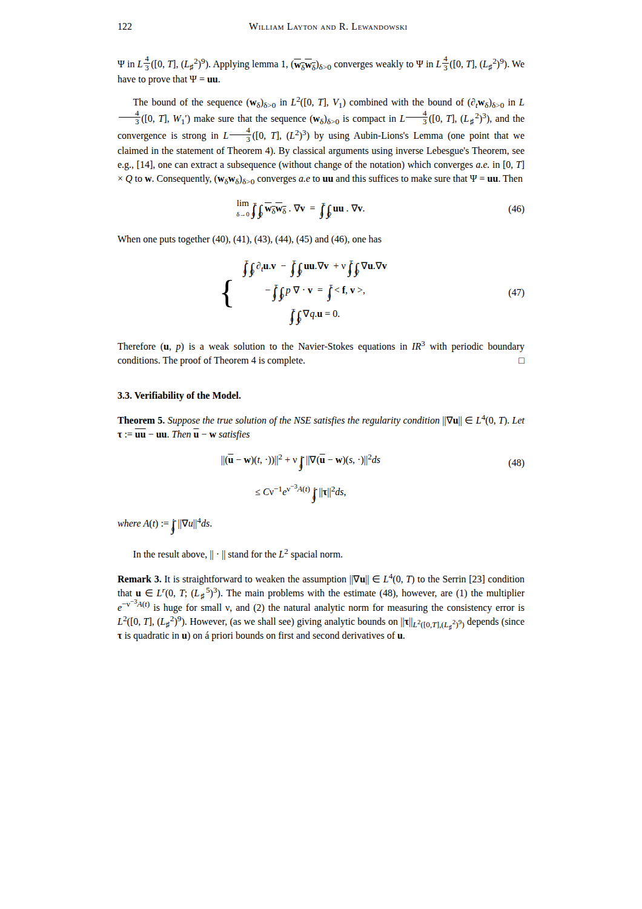122 William Layton and R. Lewandowski
Ψ in L 43([0, T], (L♯2)9). Applying lemma 1, (wδwδ)δ>0 converges weakly to Ψ in L 43([0, T], (L♯2)9). We have to prove that Ψ = uu.
The bound of the sequence (wδ)δ>0 in L2([0, T], V1) combined with the bound of (∂twδ)δ>0 in L 43([0, T], W1′) make sure that the sequence (wδ)δ>0 is compact in L 43([0, T], (L♯2)3), and the convergence is strong in L 43([0, T], (L2)3) by using Aubin-Lions's Lemma (one point that we claimed in the statement of Theorem 4). By classical arguments using inverse Lebesgue's Theorem, see e.g., [14], one can extract a subsequence (without change of the notation) which converges a.e. in [0, T] × Q to w. Consequently, (wδwδ)δ>0 converges a.e to uu and this suffices to make sure that Ψ = uu. Then
lim δ→0 ∫T 0 ∫Q wδwδ . ∇v = ∫T 0 ∫Q uu . ∇v.
(46)
When one puts together (40), (41), (43), (44), (45) and (46), one has
| { | ∫ T 0 ∫ Q ∂ t u . v − ∫ T 0 ∫ Q uu .∇ v + ν ∫ T 0 ∫ Q ∇ u .∇ v |
| − ∫ T 0 ∫ Q p ∇ · v = ∫ T 0 < f , v >, |
| ∫ T 0 ∫ Q ∇ q . u = 0. |
(47)
Therefore (u, p) is a weak solution to the Navier-Stokes equations in IR3 with periodic boundary conditions. The proof of Theorem 4 is complete. □
3.3. Verifiability of the Model.
Theorem 5. Suppose the true solution of the NSE satisfies the regularity condition ||∇u|| ∈ L4(0, T). Let τ := uu − uu. Then u − w satisfies
||(u − w)(t, ·))||2 + ν ∫t 0 ||∇(u − w)(s, ·)||2ds
(48)
≤ Cν−1eν−3A(t) ∫t 0 ||τ||2ds,
where A(t) := ∫t 0 ||∇u||4ds.
In the result above, || · || stand for the L2 spacial norm.
Remark 3. It is straightforward to weaken the assumption ||∇u|| ∈ L4(0, T) to the Serrin [23] condition that u ∈ Lr(0, T; (L♯5)3). The main problems with the estimate (48), however, are (1) the multiplier e−ν−3A(t) is huge for small ν, and (2) the natural analytic norm for measuring the consistency error is L2([0, T], (L♯2)9). However, (as we shall see) giving analytic bounds on ||τ||L2([0,T],(L♯2)9) depends (since τ is quadratic in u) on á priori bounds on first and second derivatives of u.